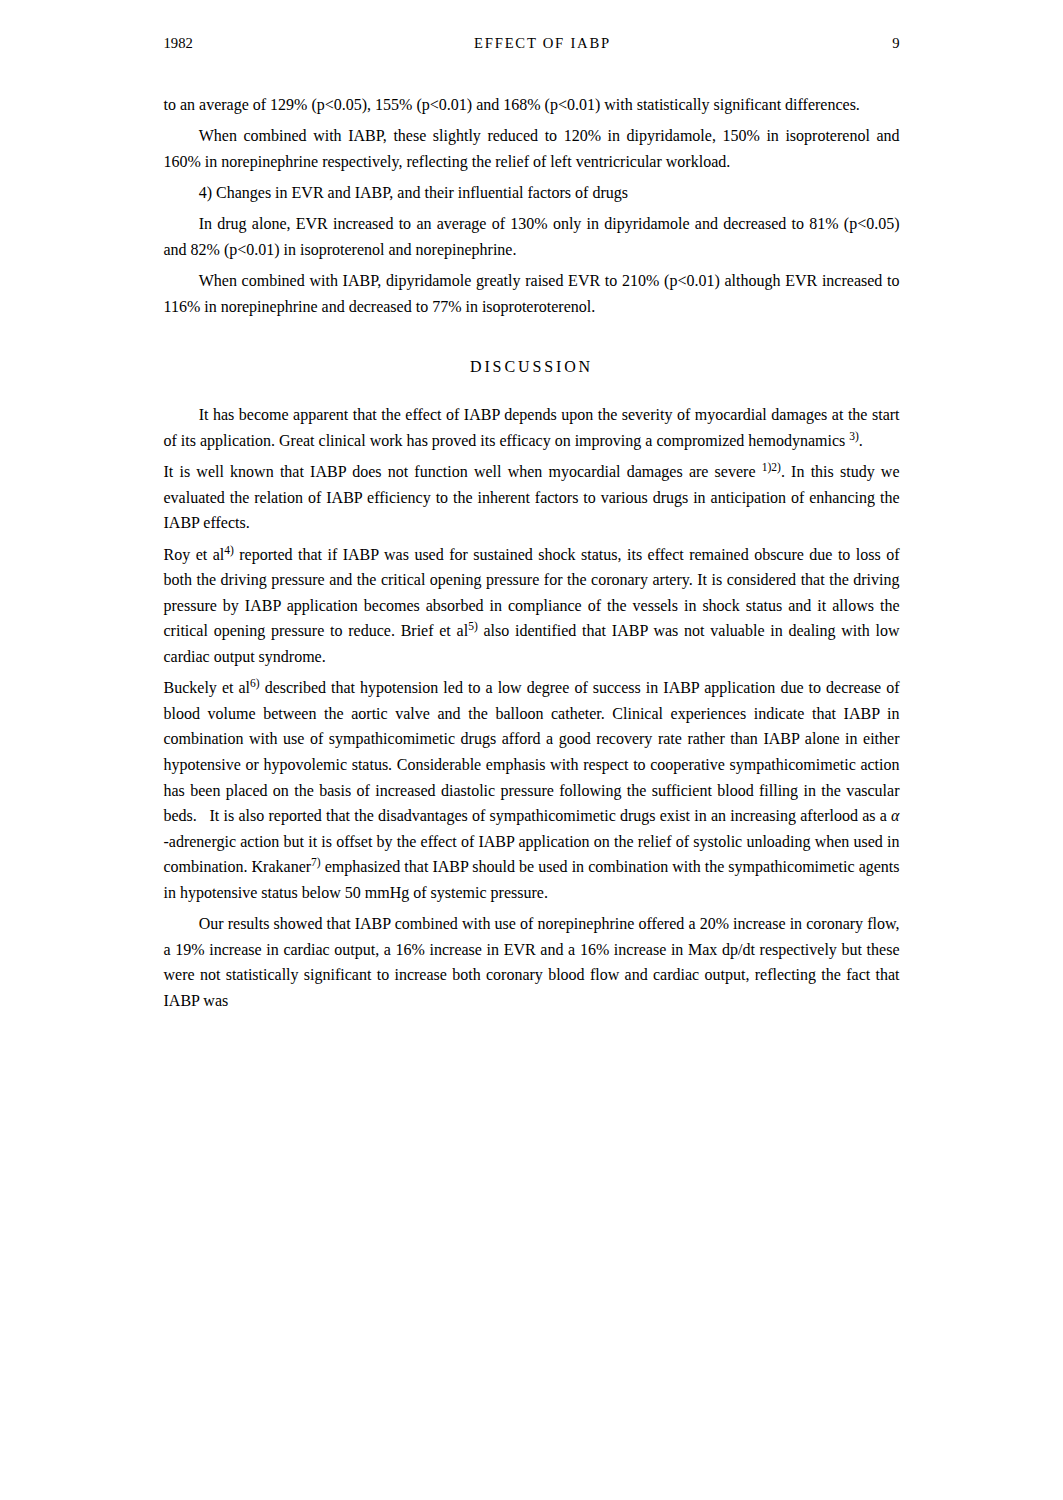1982 Effect of IABP 9
to an average of 129% (p<0.05), 155% (p<0.01) and 168% (p<0.01) with statistically significant differences.
When combined with IABP, these slightly reduced to 120% in dipyridamole, 150% in isoproterenol and 160% in norepinephrine respectively, reflecting the relief of left ventricricular workload.
4) Changes in EVR and IABP, and their influential factors of drugs
In drug alone, EVR increased to an average of 130% only in dipyridamole and decreased to 81% (p<0.05) and 82% (p<0.01) in isoproterenol and norepinephrine.
When combined with IABP, dipyridamole greatly raised EVR to 210% (p<0.01) although EVR increased to 116% in norepinephrine and decreased to 77% in isoproteroterenol.
Discussion
It has become apparent that the effect of IABP depends upon the severity of myocardial damages at the start of its application. Great clinical work has proved its efficacy on improving a compromized hemodynamics 3).
It is well known that IABP does not function well when myocardial damages are severe 1)2). In this study we evaluated the relation of IABP efficiency to the inherent factors to various drugs in anticipation of enhancing the IABP effects.
Roy et al4) reported that if IABP was used for sustained shock status, its effect remained obscure due to loss of both the driving pressure and the critical opening pressure for the coronary artery. It is considered that the driving pressure by IABP application becomes absorbed in compliance of the vessels in shock status and it allows the critical opening pressure to reduce. Brief et al5) also identified that IABP was not valuable in dealing with low cardiac output syndrome.
Buckely et al6) described that hypotension led to a low degree of success in IABP application due to decrease of blood volume between the aortic valve and the balloon catheter. Clinical experiences indicate that IABP in combination with use of sympathicomimetic drugs afford a good recovery rate rather than IABP alone in either hypotensive or hypovolemic status. Considerable emphasis with respect to cooperative sympathicomimetic action has been placed on the basis of increased diastolic pressure following the sufficient blood filling in the vascular beds. It is also reported that the disadvantages of sympathicomimetic drugs exist in an increasing afterlood as a α -adrenergic action but it is offset by the effect of IABP application on the relief of systolic unloading when used in combination. Krakaner7) emphasized that IABP should be used in combination with the sympathicomimetic agents in hypotensive status below 50 mmHg of systemic pressure.
Our results showed that IABP combined with use of norepinephrine offered a 20% increase in coronary flow, a 19% increase in cardiac output, a 16% increase in EVR and a 16% increase in Max dp/dt respectively but these were not statistically significant to increase both coronary blood flow and cardiac output, reflecting the fact that IABP was